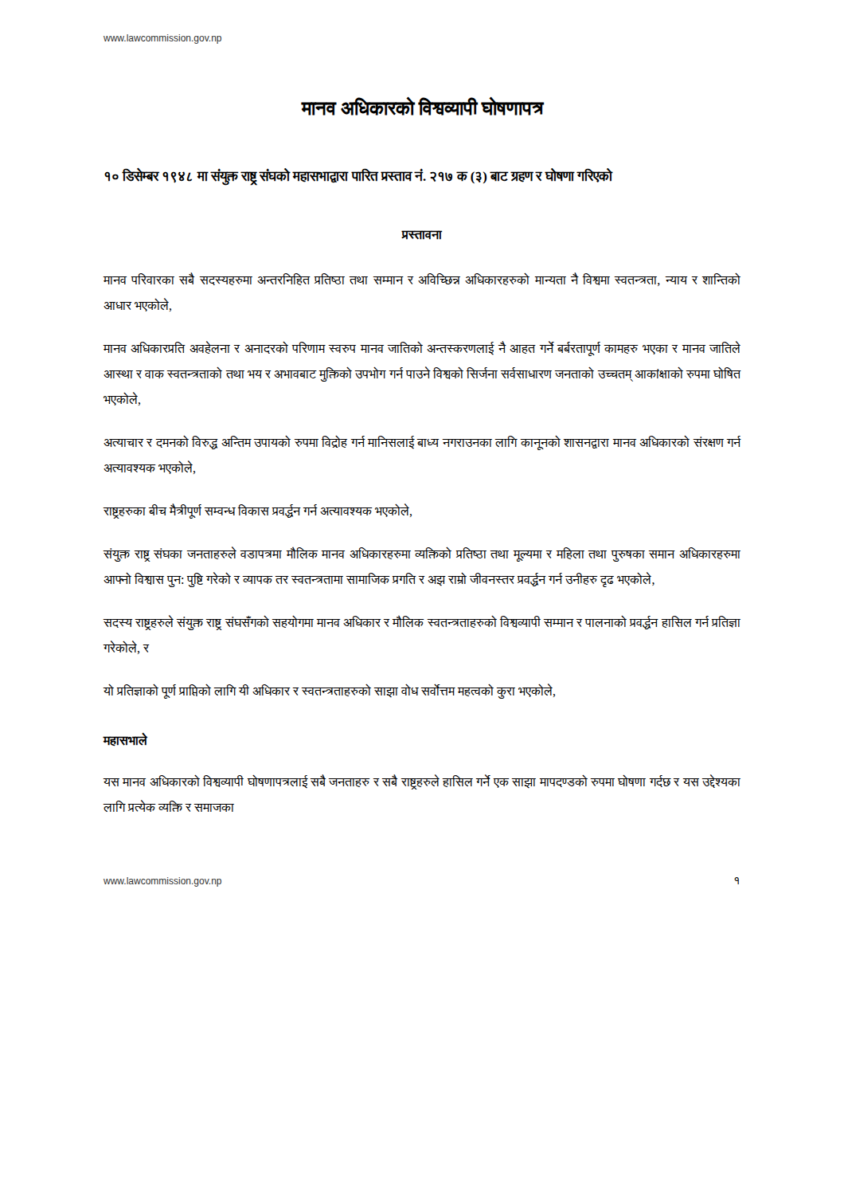www.lawcommission.gov.np
मानव अधिकारको विश्वव्यापी घोषणापत्र
१० डिसेम्बर १९४८ मा संयुक्त राष्ट्र संघको महासभाद्वारा पारित प्रस्ताव नं. २१७ क (३) बाट ग्रहण र घोषणा गरिएको
प्रस्तावना
मानव परिवारका सबै सदस्यहरुमा अन्तरनिहित प्रतिष्ठा तथा सम्मान र अविच्छिन्न अधिकारहरुको मान्यता नै विश्वमा स्वतन्त्रता, न्याय र शान्तिको आधार भएकोले,
मानव अधिकारप्रति अवहेलना र अनादरको परिणाम स्वरुप मानव जातिको अन्तस्करणलाई नै आहत गर्ने बर्बरतापूर्ण कामहरु भएका र मानव जातिले आस्था र वाक स्वतन्त्रताको तथा भय र अभावबाट मुक्तिको उपभोग गर्न पाउने विश्वको सिर्जना सर्वसाधारण जनताको उच्चतम् आकांक्षाको रुपमा घोषित भएकोले,
अत्याचार र दमनको विरुद्ध अन्तिम उपायको रुपमा विद्रोह गर्न मानिसलाई बाध्य नगराउनका लागि कानूनको शासनद्वारा मानव अधिकारको संरक्षण गर्न अत्यावश्यक भएकोले,
राष्ट्रहरुका बीच मैत्रीपूर्ण सम्वन्ध विकास प्रवर्द्धन गर्न अत्यावश्यक भएकोले,
संयुक्त राष्ट्र संघका जनताहरुले वडापत्रमा मौलिक मानव अधिकारहरुमा व्यक्तिको प्रतिष्ठा तथा मूल्यमा र महिला तथा पुरुषका समान अधिकारहरुमा आफ्नो विश्वास पुन: पुष्टि गरेको र व्यापक तर स्वतन्त्रतामा सामाजिक प्रगति र अझ राम्रो जीवनस्तर प्रवर्द्धन गर्न उनीहरु दृढ भएकोले,
सदस्य राष्ट्रहरुले संयुक्त राष्ट्र संघसँगको सहयोगमा मानव अधिकार र मौलिक स्वतन्त्रताहरुको विश्वव्यापी सम्मान र पालनाको प्रवर्द्धन हासिल गर्न प्रतिज्ञा गरेकोले, र
यो प्रतिज्ञाको पूर्ण प्राप्तिको लागि यी अधिकार र स्वतन्त्रताहरुको साझा वोध सर्वोत्तम महत्वको कुरा भएकोले,
महासभाले
यस मानव अधिकारको विश्वव्यापी घोषणापत्रलाई सबै जनताहरु र सबै राष्ट्रहरुले हासिल गर्ने एक साझा मापदण्डको रुपमा घोषणा गर्दछ र यस उद्देश्यका लागि प्रत्येक व्यक्ति र समाजका
www.lawcommission.gov.np १